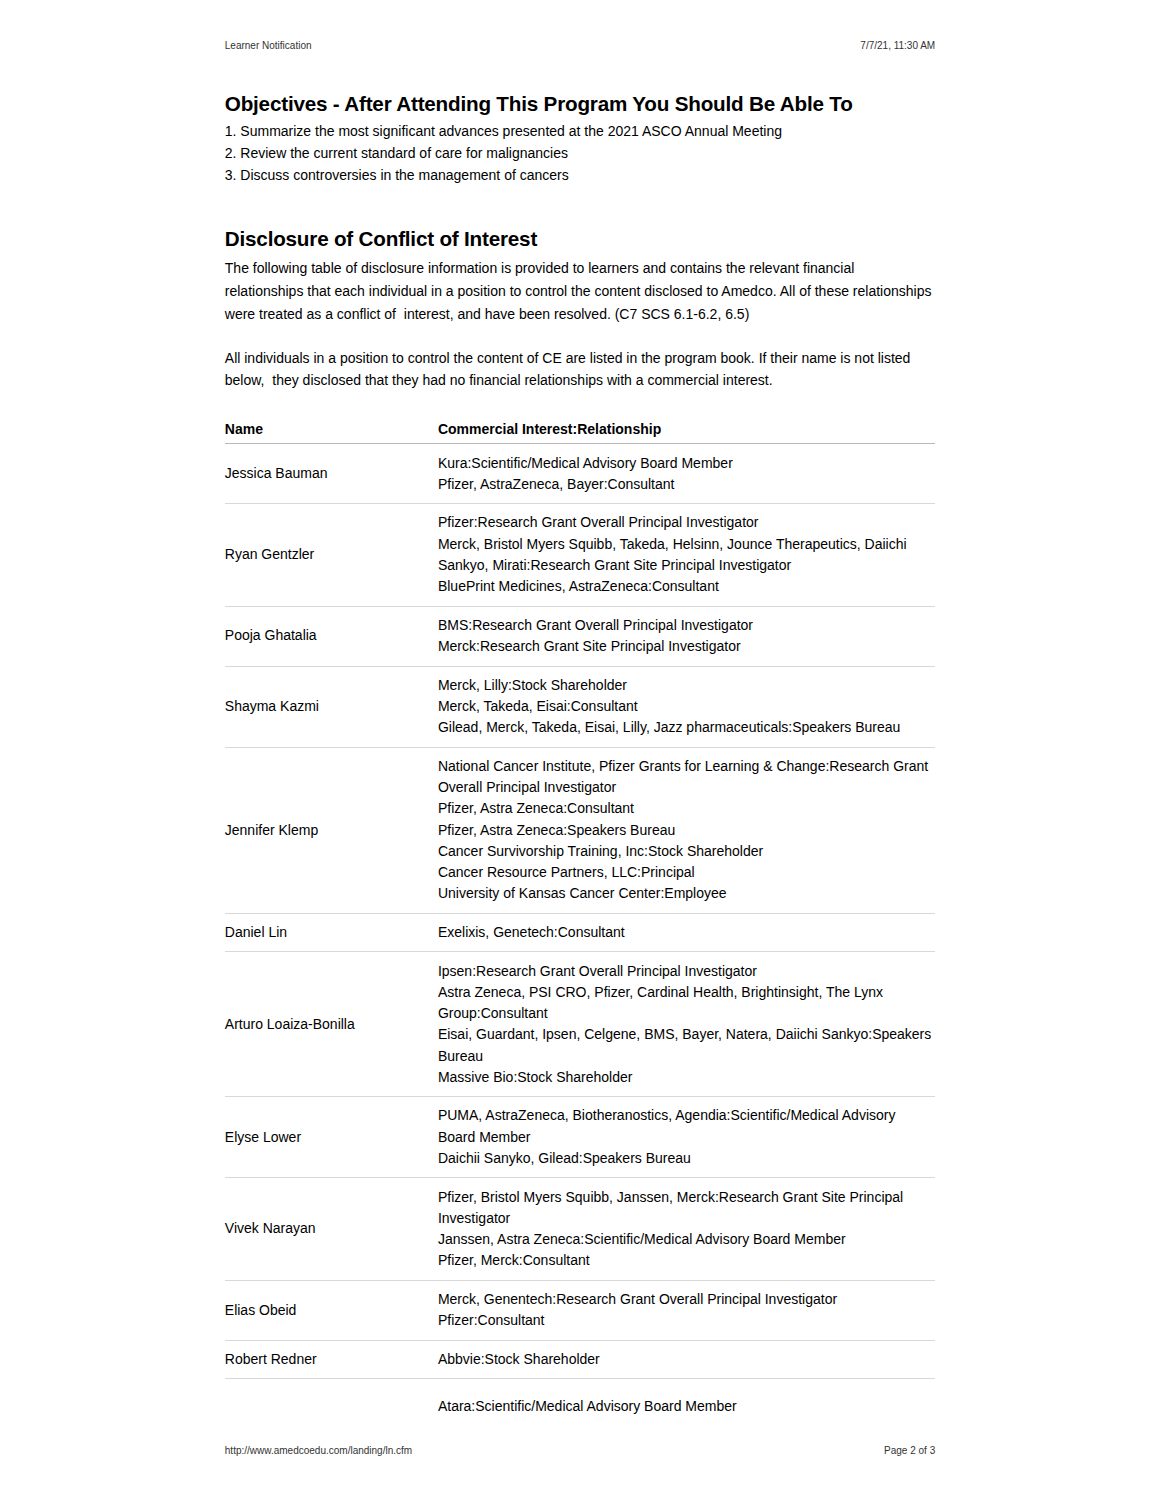Learner Notification 7/7/21, 11:30 AM
Objectives - After Attending This Program You Should Be Able To
1. Summarize the most significant advances presented at the 2021 ASCO Annual Meeting
2. Review the current standard of care for malignancies
3. Discuss controversies in the management of cancers
Disclosure of Conflict of Interest
The following table of disclosure information is provided to learners and contains the relevant financial relationships that each individual in a position to control the content disclosed to Amedco. All of these relationships were treated as a conflict of interest, and have been resolved. (C7 SCS 6.1-6.2, 6.5)
All individuals in a position to control the content of CE are listed in the program book. If their name is not listed below, they disclosed that they had no financial relationships with a commercial interest.
| Name | Commercial Interest:Relationship |
| --- | --- |
| Jessica Bauman | Kura:Scientific/Medical Advisory Board Member Pfizer, AstraZeneca, Bayer:Consultant |
| Ryan Gentzler | Pfizer:Research Grant Overall Principal Investigator Merck, Bristol Myers Squibb, Takeda, Helsinn, Jounce Therapeutics, Daiichi Sankyo, Mirati:Research Grant Site Principal Investigator BluePrint Medicines, AstraZeneca:Consultant |
| Pooja Ghatalia | BMS:Research Grant Overall Principal Investigator Merck:Research Grant Site Principal Investigator |
| Shayma Kazmi | Merck, Lilly:Stock Shareholder Merck, Takeda, Eisai:Consultant Gilead, Merck, Takeda, Eisai, Lilly, Jazz pharmaceuticals:Speakers Bureau |
| Jennifer Klemp | National Cancer Institute, Pfizer Grants for Learning & Change:Research Grant Overall Principal Investigator Pfizer, Astra Zeneca:Consultant Pfizer, Astra Zeneca:Speakers Bureau Cancer Survivorship Training, Inc:Stock Shareholder Cancer Resource Partners, LLC:Principal University of Kansas Cancer Center:Employee |
| Daniel Lin | Exelixis, Genetech:Consultant |
| Arturo Loaiza-Bonilla | Ipsen:Research Grant Overall Principal Investigator Astra Zeneca, PSI CRO, Pfizer, Cardinal Health, Brightinsight, The Lynx Group:Consultant Eisai, Guardant, Ipsen, Celgene, BMS, Bayer, Natera, Daiichi Sankyo:Speakers Bureau Massive Bio:Stock Shareholder |
| Elyse Lower | PUMA, AstraZeneca, Biotheranostics, Agendia:Scientific/Medical Advisory Board Member Daichii Sanyko, Gilead:Speakers Bureau |
| Vivek Narayan | Pfizer, Bristol Myers Squibb, Janssen, Merck:Research Grant Site Principal Investigator Janssen, Astra Zeneca:Scientific/Medical Advisory Board Member Pfizer, Merck:Consultant |
| Elias Obeid | Merck, Genentech:Research Grant Overall Principal Investigator Pfizer:Consultant |
| Robert Redner | Abbvie:Stock Shareholder |
| | Atara:Scientific/Medical Advisory Board Member |
http://www.amedcoedu.com/landing/ln.cfm Page 2 of 3